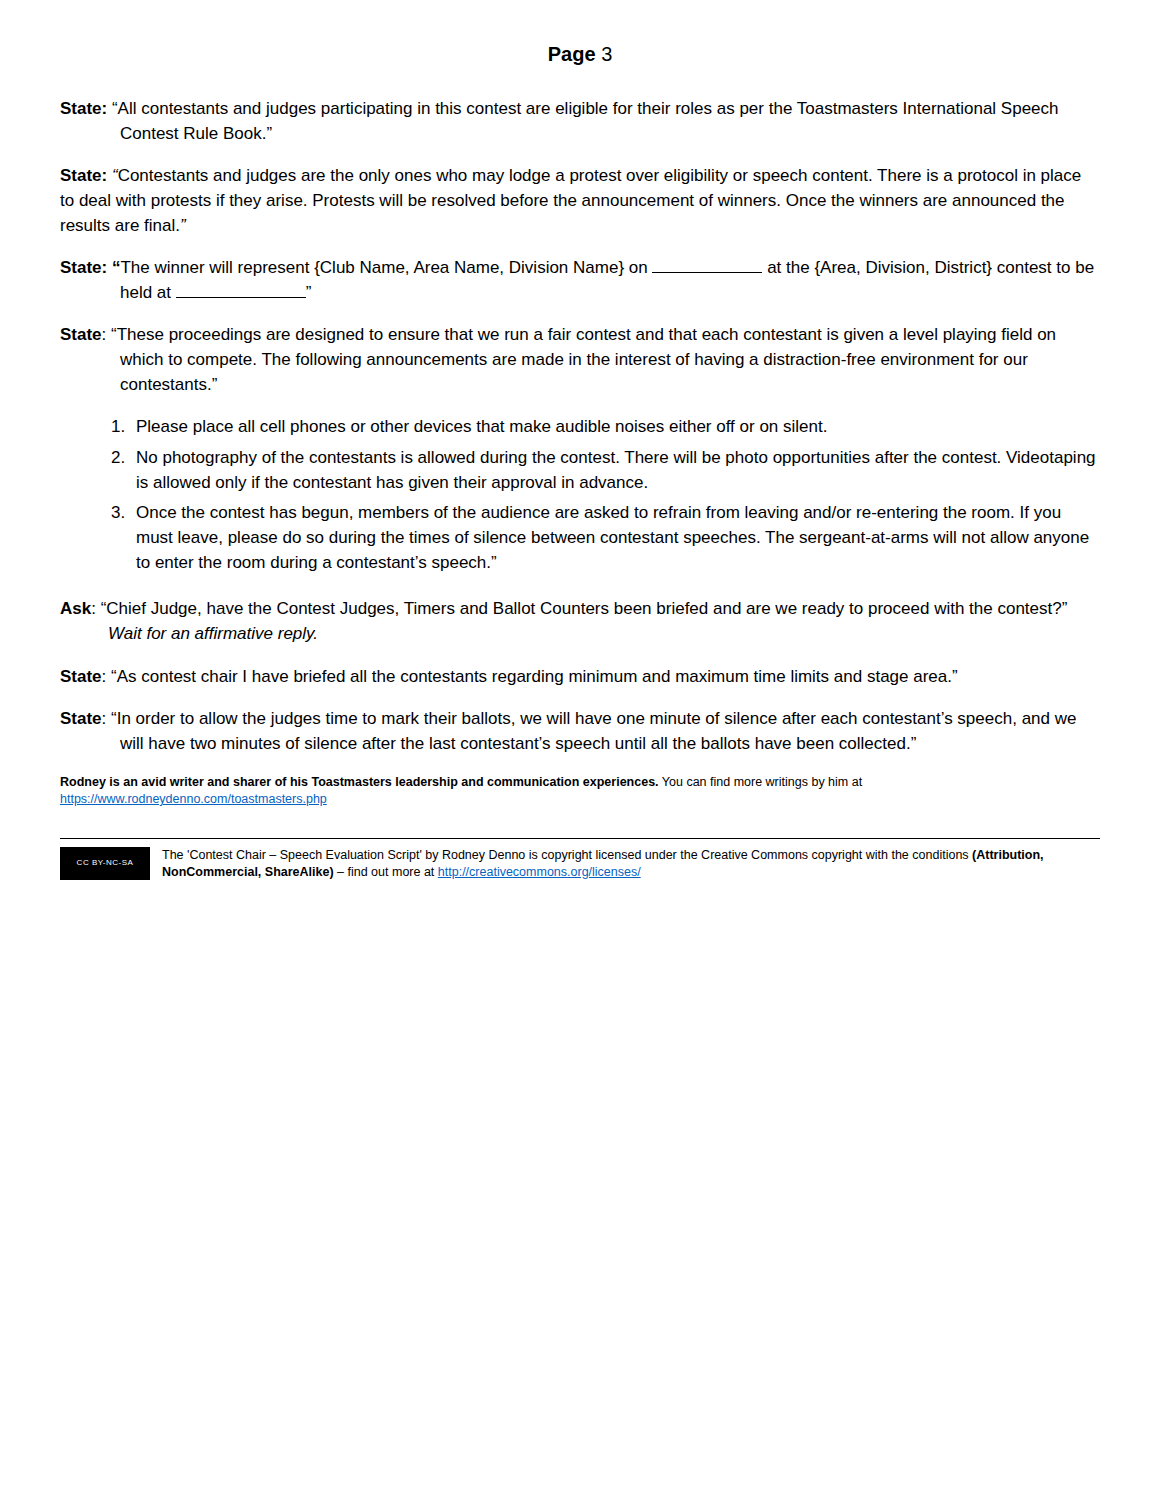Page 3
State: “All contestants and judges participating in this contest are eligible for their roles as per the Toastmasters International Speech Contest Rule Book.”
State: “Contestants and judges are the only ones who may lodge a protest over eligibility or speech content. There is a protocol in place to deal with protests if they arise. Protests will be resolved before the announcement of winners. Once the winners are announced the results are final.”
State: “The winner will represent {Club Name, Area Name, Division Name} on at the {Area, Division, District} contest to be held at ”
State: “These proceedings are designed to ensure that we run a fair contest and that each contestant is given a level playing field on which to compete. The following announcements are made in the interest of having a distraction-free environment for our contestants.”
Please place all cell phones or other devices that make audible noises either off or on silent.
No photography of the contestants is allowed during the contest. There will be photo opportunities after the contest. Videotaping is allowed only if the contestant has given their approval in advance.
Once the contest has begun, members of the audience are asked to refrain from leaving and/or re-entering the room. If you must leave, please do so during the times of silence between contestant speeches. The sergeant-at-arms will not allow anyone to enter the room during a contestant’s speech.”
Ask: “Chief Judge, have the Contest Judges, Timers and Ballot Counters been briefed and are we ready to proceed with the contest?” Wait for an affirmative reply.
State: “As contest chair I have briefed all the contestants regarding minimum and maximum time limits and stage area.”
State: “In order to allow the judges time to mark their ballots, we will have one minute of silence after each contestant’s speech, and we will have two minutes of silence after the last contestant’s speech until all the ballots have been collected.”
Rodney is an avid writer and sharer of his Toastmasters leadership and communication experiences. You can find more writings by him at https://www.rodneydenno.com/toastmasters.php
CC BY-NC-SA
The 'Contest Chair – Speech Evaluation Script' by Rodney Denno is copyright licensed under the Creative Commons copyright with the conditions (Attribution, NonCommercial, ShareAlike) – find out more at http://creativecommons.org/licenses/